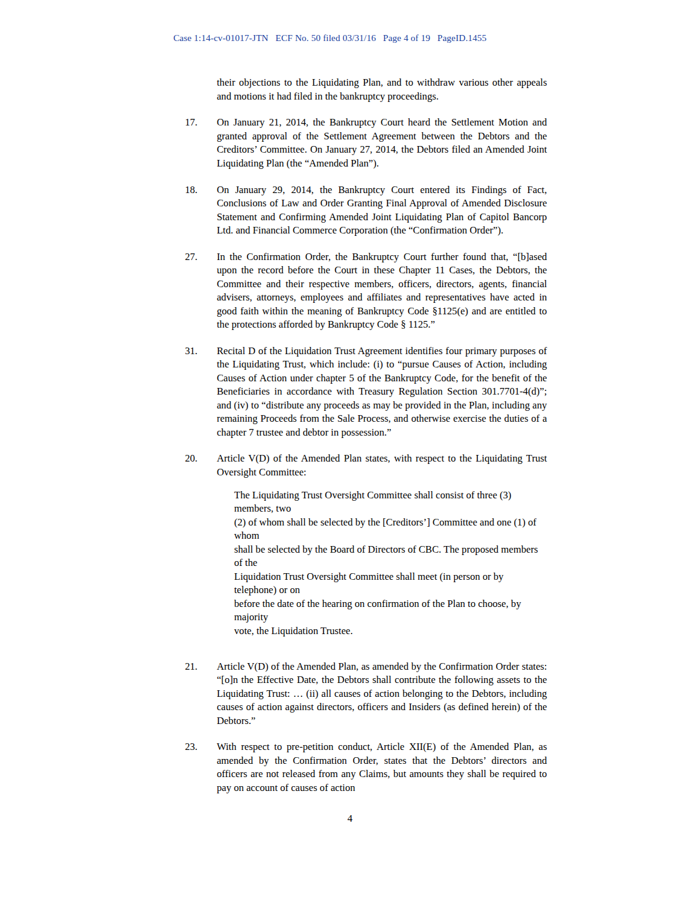Case 1:14-cv-01017-JTN ECF No. 50 filed 03/31/16 Page 4 of 19 PageID.1455
their objections to the Liquidating Plan, and to withdraw various other appeals and motions it had filed in the bankruptcy proceedings.
17.
On January 21, 2014, the Bankruptcy Court heard the Settlement Motion and granted approval of the Settlement Agreement between the Debtors and the Creditors’ Committee. On January 27, 2014, the Debtors filed an Amended Joint Liquidating Plan (the “Amended Plan”).
18.
On January 29, 2014, the Bankruptcy Court entered its Findings of Fact, Conclusions of Law and Order Granting Final Approval of Amended Disclosure Statement and Confirming Amended Joint Liquidating Plan of Capitol Bancorp Ltd. and Financial Commerce Corporation (the “Confirmation Order”).
27.
In the Confirmation Order, the Bankruptcy Court further found that, “[b]ased upon the record before the Court in these Chapter 11 Cases, the Debtors, the Committee and their respective members, officers, directors, agents, financial advisers, attorneys, employees and affiliates and representatives have acted in good faith within the meaning of Bankruptcy Code §1125(e) and are entitled to the protections afforded by Bankruptcy Code § 1125.”
31.
Recital D of the Liquidation Trust Agreement identifies four primary purposes of the Liquidating Trust, which include: (i) to “pursue Causes of Action, including Causes of Action under chapter 5 of the Bankruptcy Code, for the benefit of the Beneficiaries in accordance with Treasury Regulation Section 301.7701-4(d)”; and (iv) to “distribute any proceeds as may be provided in the Plan, including any remaining Proceeds from the Sale Process, and otherwise exercise the duties of a chapter 7 trustee and debtor in possession.”
20.
Article V(D) of the Amended Plan states, with respect to the Liquidating Trust Oversight Committee:
The Liquidating Trust Oversight Committee shall consist of three (3) members, two
(2) of whom shall be selected by the [Creditors’] Committee and one (1) of whom
shall be selected by the Board of Directors of CBC. The proposed members of the
Liquidation Trust Oversight Committee shall meet (in person or by telephone) or on
before the date of the hearing on confirmation of the Plan to choose, by majority
vote, the Liquidation Trustee.
21.
Article V(D) of the Amended Plan, as amended by the Confirmation Order states: “[o]n the Effective Date, the Debtors shall contribute the following assets to the Liquidating Trust: … (ii) all causes of action belonging to the Debtors, including causes of action against directors, officers and Insiders (as defined herein) of the Debtors.”
23.
With respect to pre-petition conduct, Article XII(E) of the Amended Plan, as amended by the Confirmation Order, states that the Debtors’ directors and officers are not released from any Claims, but amounts they shall be required to pay on account of causes of action
4